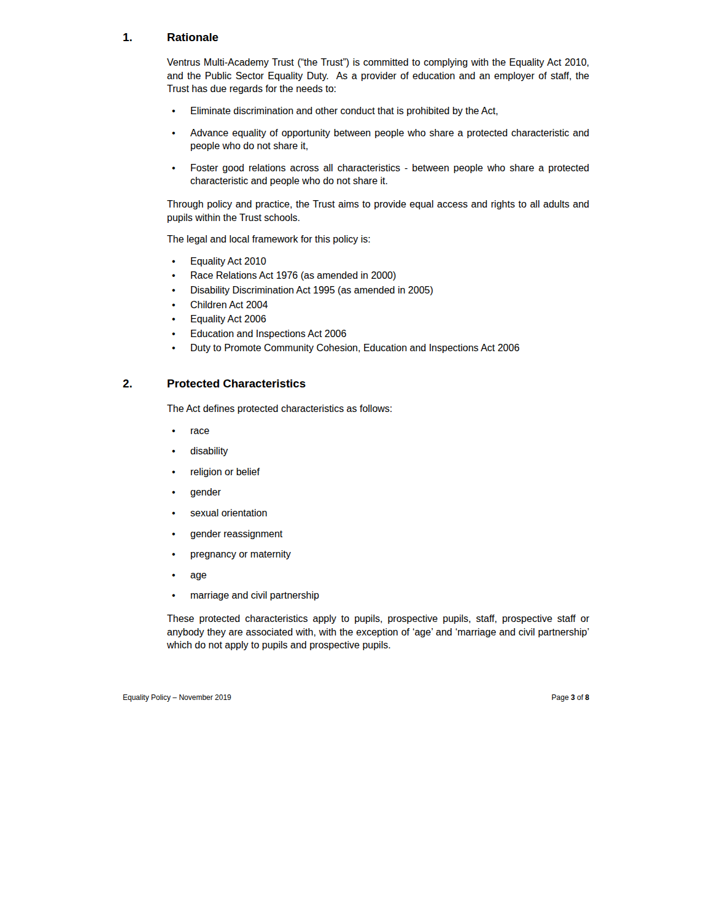1. Rationale
Ventrus Multi-Academy Trust (“the Trust”) is committed to complying with the Equality Act 2010, and the Public Sector Equality Duty. As a provider of education and an employer of staff, the Trust has due regards for the needs to:
Eliminate discrimination and other conduct that is prohibited by the Act,
Advance equality of opportunity between people who share a protected characteristic and people who do not share it,
Foster good relations across all characteristics - between people who share a protected characteristic and people who do not share it.
Through policy and practice, the Trust aims to provide equal access and rights to all adults and pupils within the Trust schools.
The legal and local framework for this policy is:
Equality Act 2010
Race Relations Act 1976 (as amended in 2000)
Disability Discrimination Act 1995 (as amended in 2005)
Children Act 2004
Equality Act 2006
Education and Inspections Act 2006
Duty to Promote Community Cohesion, Education and Inspections Act 2006
2. Protected Characteristics
The Act defines protected characteristics as follows:
race
disability
religion or belief
gender
sexual orientation
gender reassignment
pregnancy or maternity
age
marriage and civil partnership
These protected characteristics apply to pupils, prospective pupils, staff, prospective staff or anybody they are associated with, with the exception of ‘age’ and ‘marriage and civil partnership’ which do not apply to pupils and prospective pupils.
Equality Policy – November 2019
Page 3 of 8